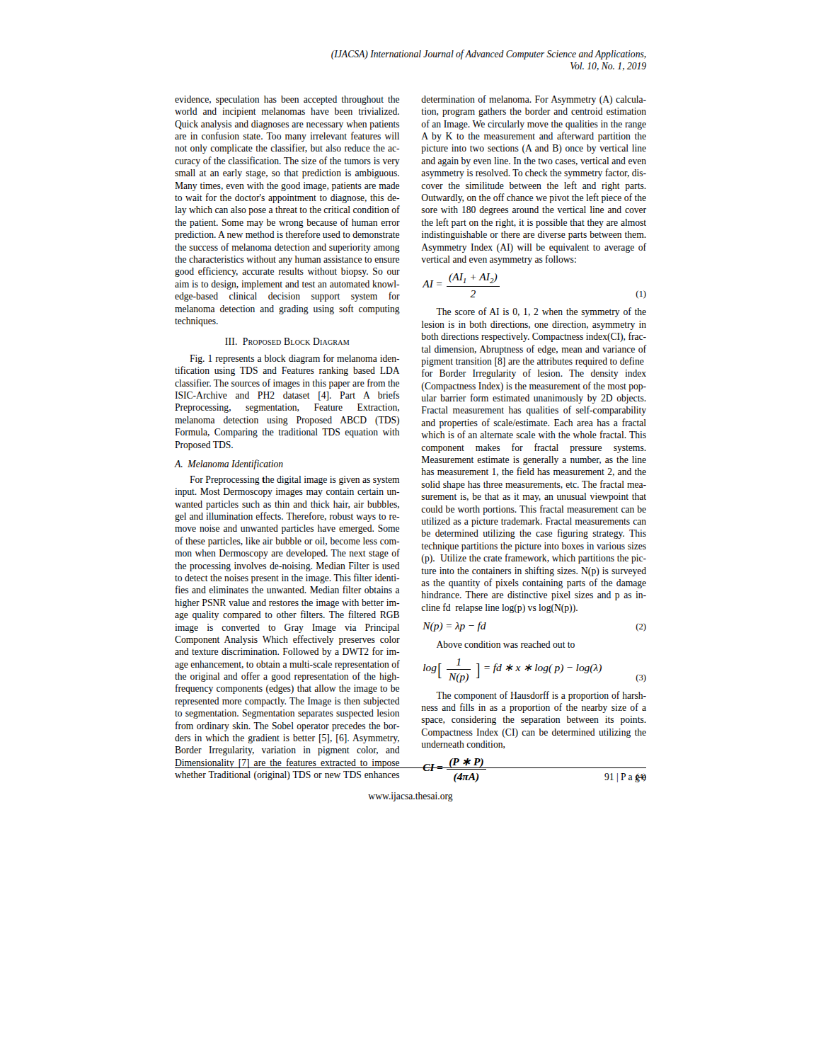(IJACSA) International Journal of Advanced Computer Science and Applications,
Vol. 10, No. 1, 2019
evidence, speculation has been accepted throughout the world and incipient melanomas have been trivialized. Quick analysis and diagnoses are necessary when patients are in confusion state. Too many irrelevant features will not only complicate the classifier, but also reduce the accuracy of the classification. The size of the tumors is very small at an early stage, so that prediction is ambiguous. Many times, even with the good image, patients are made to wait for the doctor's appointment to diagnose, this delay which can also pose a threat to the critical condition of the patient. Some may be wrong because of human error prediction. A new method is therefore used to demonstrate the success of melanoma detection and superiority among the characteristics without any human assistance to ensure good efficiency, accurate results without biopsy. So our aim is to design, implement and test an automated knowledge-based clinical decision support system for melanoma detection and grading using soft computing techniques.
III. Proposed Block Diagram
Fig. 1 represents a block diagram for melanoma identification using TDS and Features ranking based LDA classifier. The sources of images in this paper are from the ISIC-Archive and PH2 dataset [4]. Part A briefs Preprocessing, segmentation, Feature Extraction, melanoma detection using Proposed ABCD (TDS) Formula, Comparing the traditional TDS equation with Proposed TDS.
A. Melanoma Identification
For Preprocessing the digital image is given as system input. Most Dermoscopy images may contain certain unwanted particles such as thin and thick hair, air bubbles, gel and illumination effects. Therefore, robust ways to remove noise and unwanted particles have emerged. Some of these particles, like air bubble or oil, become less common when Dermoscopy are developed. The next stage of the processing involves de-noising. Median Filter is used to detect the noises present in the image. This filter identifies and eliminates the unwanted. Median filter obtains a higher PSNR value and restores the image with better image quality compared to other filters. The filtered RGB image is converted to Gray Image via Principal Component Analysis Which effectively preserves color and texture discrimination. Followed by a DWT2 for image enhancement, to obtain a multi-scale representation of the original and offer a good representation of the high-frequency components (edges) that allow the image to be represented more compactly. The Image is then subjected to segmentation. Segmentation separates suspected lesion from ordinary skin. The Sobel operator precedes the borders in which the gradient is better [5], [6]. Asymmetry, Border Irregularity, variation in pigment color, and Dimensionality [7] are the features extracted to impose whether Traditional (original) TDS or new TDS enhances determination of melanoma. For Asymmetry (A) calculation, program gathers the border and centroid estimation of an Image. We circularly move the qualities in the range A by K to the measurement and afterward partition the picture into two sections (A and B) once by vertical line and again by even line. In the two cases, vertical and even asymmetry is resolved. To check the symmetry factor, discover the similitude between the left and right parts. Outwardly, on the off chance we pivot the left piece of the sore with 180 degrees around the vertical line and cover the left part on the right, it is possible that they are almost indistinguishable or there are diverse parts between them. Asymmetry Index (AI) will be equivalent to average of vertical and even asymmetry as follows:
AI = (AI1 + AI2) 2
(1)
The score of AI is 0, 1, 2 when the symmetry of the lesion is in both directions, one direction, asymmetry in both directions respectively. Compactness index(CI), fractal dimension, Abruptness of edge, mean and variance of pigment transition [8] are the attributes required to define for Border Irregularity of lesion. The density index (Compactness Index) is the measurement of the most popular barrier form estimated unanimously by 2D objects. Fractal measurement has qualities of self-comparability and properties of scale/estimate. Each area has a fractal which is of an alternate scale with the whole fractal. This component makes for fractal pressure systems. Measurement estimate is generally a number, as the line has measurement 1, the field has measurement 2, and the solid shape has three measurements, etc. The fractal measurement is, be that as it may, an unusual viewpoint that could be worth portions. This fractal measurement can be utilized as a picture trademark. Fractal measurements can be determined utilizing the case figuring strategy. This technique partitions the picture into boxes in various sizes (p). Utilize the crate framework, which partitions the picture into the containers in shifting sizes. N(p) is surveyed as the quantity of pixels containing parts of the damage hindrance. There are distinctive pixel sizes and p as incline fd relapse line log(p) vs log(N(p)).
N(p) = λp − fd
(2)
Above condition was reached out to
log[ 1 N(p) ] = fd ∗ x ∗ log( p) − log(λ)
(3)
The component of Hausdorff is a proportion of harshness and fills in as a proportion of the nearby size of a space, considering the separation between its points. Compactness Index (CI) can be determined utilizing the underneath condition,
CI = (P ∗ P) (4πA)
(4)
91 | P a g e
www.ijacsa.thesai.org